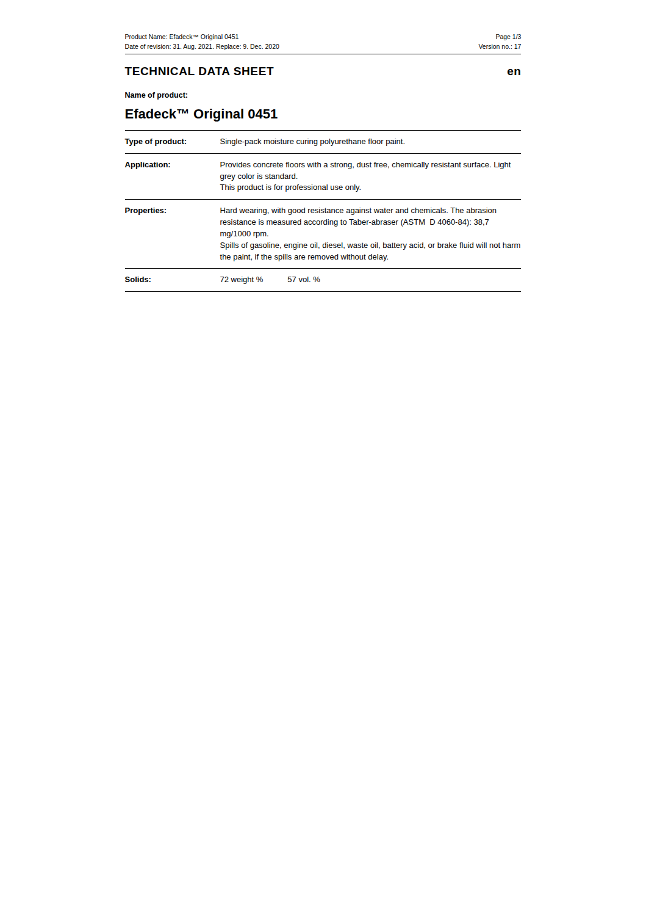Product Name: Efadeck™ Original 0451
Date of revision: 31. Aug. 2021. Replace: 9. Dec. 2020
Page 1/3
Version no.: 17
TECHNICAL DATA SHEET
en
Name of product:
Efadeck™ Original 0451
| Type of product: | Single-pack moisture curing polyurethane floor paint. |
| Application: | Provides concrete floors with a strong, dust free, chemically resistant surface. Light grey color is standard. This product is for professional use only. |
| Properties: | Hard wearing, with good resistance against water and chemicals. The abrasion resistance is measured according to Taber-abraser (ASTM D 4060-84): 38,7 mg/1000 rpm. Spills of gasoline, engine oil, diesel, waste oil, battery acid, or brake fluid will not harm the paint, if the spills are removed without delay. |
| Solids: | 72 weight % 57 vol. % |